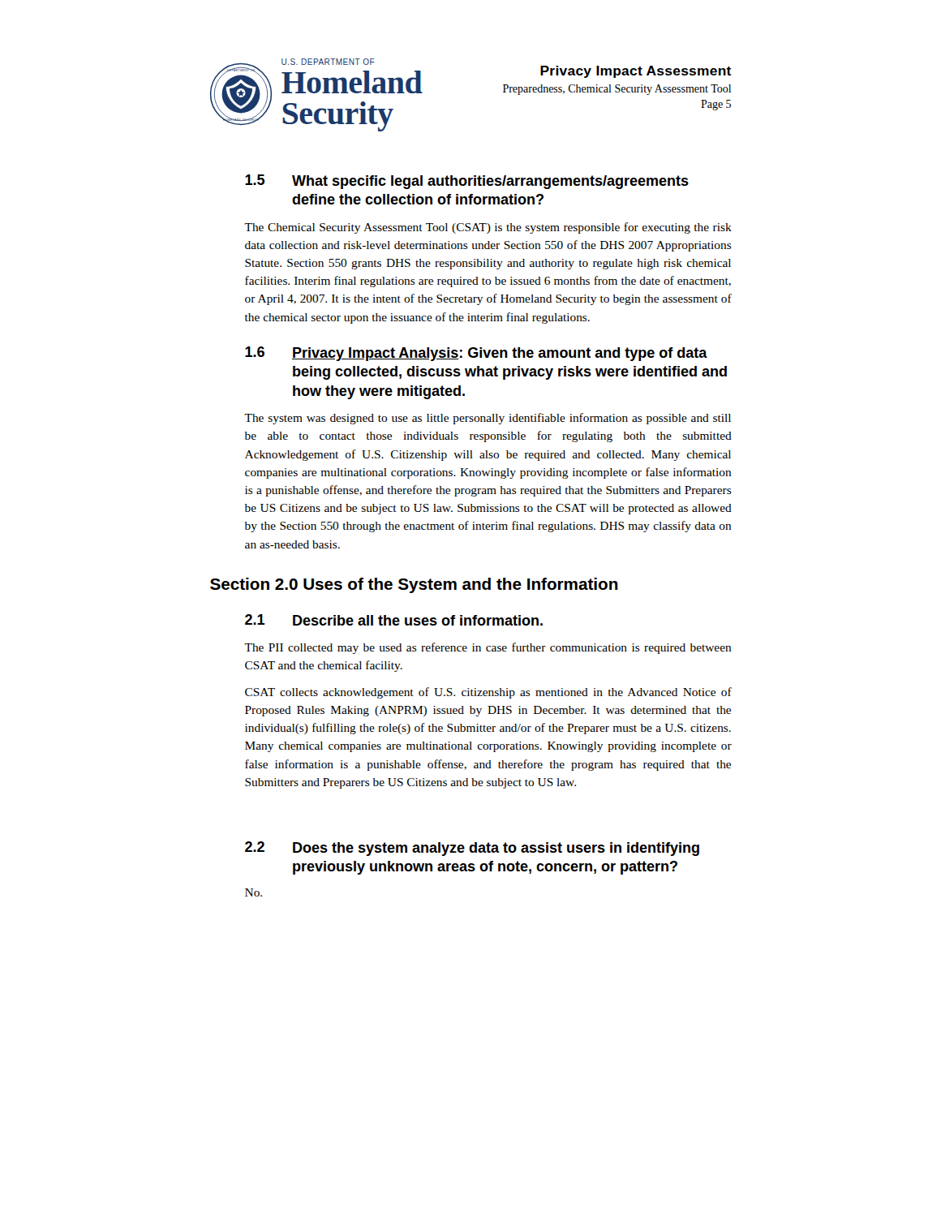DEPARTMENT OF HOMELAND SECURITY
U.S. DEPARTMENT OF
Homeland
Security
Privacy Impact Assessment
Preparedness, Chemical Security Assessment Tool
Page 5
1.5
What specific legal authorities/arrangements/agreements define the collection of information?
The Chemical Security Assessment Tool (CSAT) is the system responsible for executing the risk data collection and risk-level determinations under Section 550 of the DHS 2007 Appropriations Statute. Section 550 grants DHS the responsibility and authority to regulate high risk chemical facilities. Interim final regulations are required to be issued 6 months from the date of enactment, or April 4, 2007. It is the intent of the Secretary of Homeland Security to begin the assessment of the chemical sector upon the issuance of the interim final regulations.
1.6
Privacy Impact Analysis: Given the amount and type of data being collected, discuss what privacy risks were identified and how they were mitigated.
The system was designed to use as little personally identifiable information as possible and still be able to contact those individuals responsible for regulating both the submitted Acknowledgement of U.S. Citizenship will also be required and collected. Many chemical companies are multinational corporations. Knowingly providing incomplete or false information is a punishable offense, and therefore the program has required that the Submitters and Preparers be US Citizens and be subject to US law. Submissions to the CSAT will be protected as allowed by the Section 550 through the enactment of interim final regulations. DHS may classify data on an as-needed basis.
Section 2.0 Uses of the System and the Information
2.1
Describe all the uses of information.
The PII collected may be used as reference in case further communication is required between CSAT and the chemical facility.
CSAT collects acknowledgement of U.S. citizenship as mentioned in the Advanced Notice of Proposed Rules Making (ANPRM) issued by DHS in December. It was determined that the individual(s) fulfilling the role(s) of the Submitter and/or of the Preparer must be a U.S. citizens. Many chemical companies are multinational corporations. Knowingly providing incomplete or false information is a punishable offense, and therefore the program has required that the Submitters and Preparers be US Citizens and be subject to US law.
2.2
Does the system analyze data to assist users in identifying previously unknown areas of note, concern, or pattern?
No.